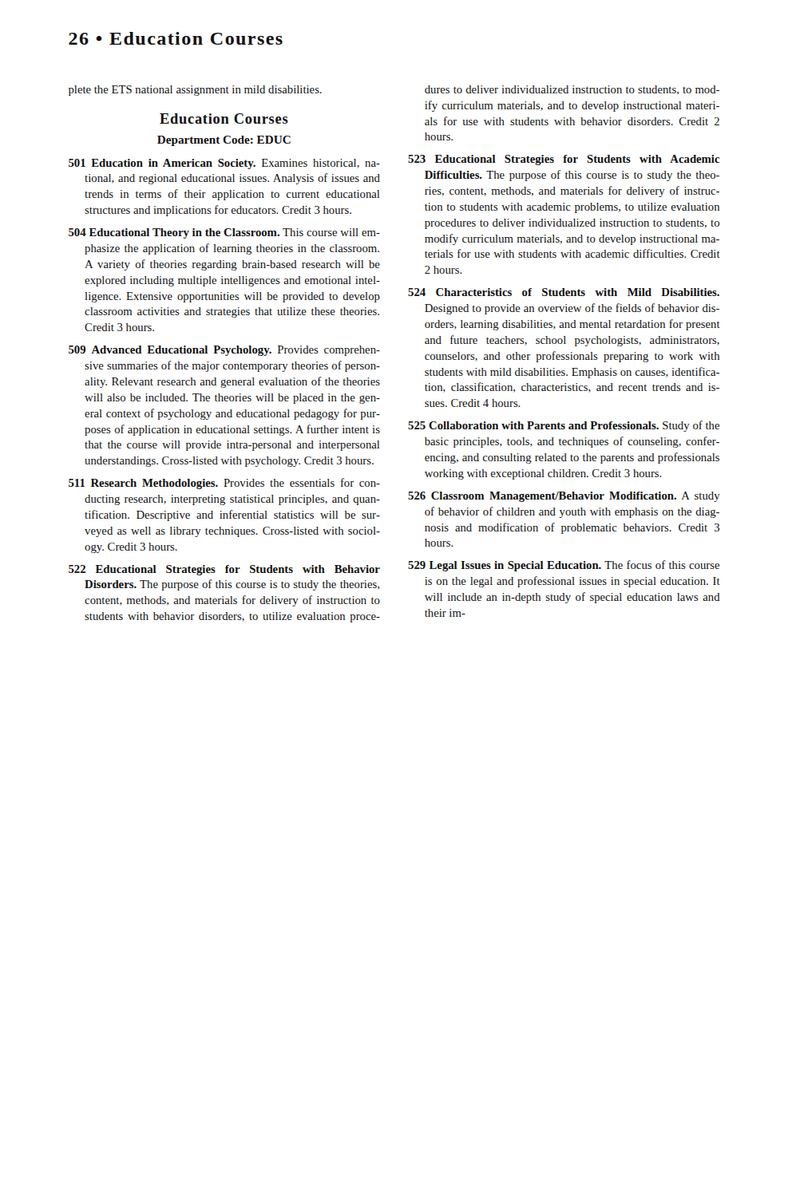26 • Education Courses
plete the ETS national assignment in mild disabilities.
Education Courses
Department Code: EDUC
501 Education in American Society. Examines historical, national, and regional educational issues. Analysis of issues and trends in terms of their application to current educational structures and implications for educators. Credit 3 hours.
504 Educational Theory in the Classroom. This course will emphasize the application of learning theories in the classroom. A variety of theories regarding brain-based research will be explored including multiple intelligences and emotional intelligence. Extensive opportunities will be provided to develop classroom activities and strategies that utilize these theories. Credit 3 hours.
509 Advanced Educational Psychology. Provides comprehensive summaries of the major contemporary theories of personality. Relevant research and general evaluation of the theories will also be included. The theories will be placed in the general context of psychology and educational pedagogy for purposes of application in educational settings. A further intent is that the course will provide intra-personal and interpersonal understandings. Cross-listed with psychology. Credit 3 hours.
511 Research Methodologies. Provides the essentials for conducting research, interpreting statistical principles, and quantification. Descriptive and inferential statistics will be surveyed as well as library techniques. Cross-listed with sociology. Credit 3 hours.
522 Educational Strategies for Students with Behavior Disorders. The purpose of this course is to study the theories, content, methods, and materials for delivery of instruction to students with behavior disorders, to utilize evaluation procedures to deliver individualized instruction to students, to modify curriculum materials, and to develop instructional materials for use with students with behavior disorders. Credit 2 hours.
523 Educational Strategies for Students with Academic Difficulties. The purpose of this course is to study the theories, content, methods, and materials for delivery of instruction to students with academic problems, to utilize evaluation procedures to deliver individualized instruction to students, to modify curriculum materials, and to develop instructional materials for use with students with academic difficulties. Credit 2 hours.
524 Characteristics of Students with Mild Disabilities. Designed to provide an overview of the fields of behavior disorders, learning disabilities, and mental retardation for present and future teachers, school psychologists, administrators, counselors, and other professionals preparing to work with students with mild disabilities. Emphasis on causes, identification, classification, characteristics, and recent trends and issues. Credit 4 hours.
525 Collaboration with Parents and Professionals. Study of the basic principles, tools, and techniques of counseling, conferencing, and consulting related to the parents and professionals working with exceptional children. Credit 3 hours.
526 Classroom Management/Behavior Modification. A study of behavior of children and youth with emphasis on the diagnosis and modification of problematic behaviors. Credit 3 hours.
529 Legal Issues in Special Education. The focus of this course is on the legal and professional issues in special education. It will include an in-depth study of special education laws and their im-